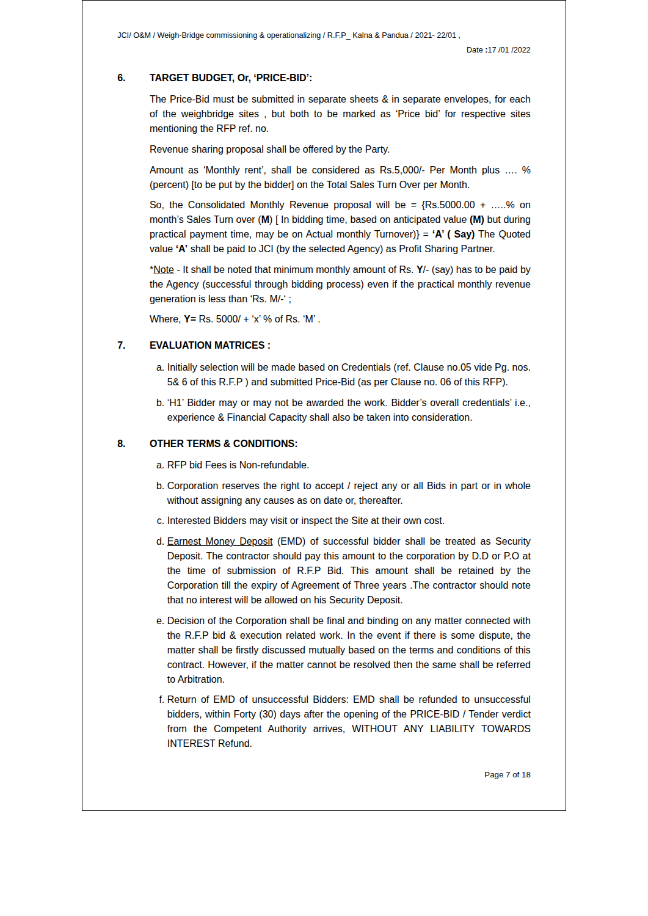JCI/ O&M / Weigh-Bridge commissioning & operationalizing / R.F.P_ Kalna & Pandua / 2021- 22/01 ,
Date : 17 /01 /2022
6. TARGET BUDGET, Or, ‘PRICE-BID’:
The Price-Bid must be submitted in separate sheets & in separate envelopes, for each of the weighbridge sites , but both to be marked as ‘Price bid’ for respective sites mentioning the RFP ref. no.
Revenue sharing proposal shall be offered by the Party.
Amount as ‘Monthly rent’, shall be considered as Rs.5,000/- Per Month plus …. % (percent) [to be put by the bidder] on the Total Sales Turn Over per Month.
So, the Consolidated Monthly Revenue proposal will be = {Rs.5000.00 + …..% on month’s Sales Turn over (M) [ In bidding time, based on anticipated value (M) but during practical payment time, may be on Actual monthly Turnover)} = ‘A’ ( Say) The Quoted value ‘A’ shall be paid to JCI (by the selected Agency) as Profit Sharing Partner.
*Note - It shall be noted that minimum monthly amount of Rs. Y/- (say) has to be paid by the Agency (successful through bidding process) even if the practical monthly revenue generation is less than ‘Rs. M/-‘ ;
Where, Y= Rs. 5000/ + ‘x’ % of Rs. ‘M’ .
7. EVALUATION MATRICES :
Initially selection will be made based on Credentials (ref. Clause no.05 vide Pg. nos. 5& 6 of this R.F.P ) and submitted Price-Bid (as per Clause no. 06 of this RFP).
‘H1’ Bidder may or may not be awarded the work. Bidder’s overall credentials’ i.e., experience & Financial Capacity shall also be taken into consideration.
8. OTHER TERMS & CONDITIONS:
RFP bid Fees is Non-refundable.
Corporation reserves the right to accept / reject any or all Bids in part or in whole without assigning any causes as on date or, thereafter.
Interested Bidders may visit or inspect the Site at their own cost.
Earnest Money Deposit (EMD) of successful bidder shall be treated as Security Deposit. The contractor should pay this amount to the corporation by D.D or P.O at the time of submission of R.F.P Bid. This amount shall be retained by the Corporation till the expiry of Agreement of Three years .The contractor should note that no interest will be allowed on his Security Deposit.
Decision of the Corporation shall be final and binding on any matter connected with the R.F.P bid & execution related work. In the event if there is some dispute, the matter shall be firstly discussed mutually based on the terms and conditions of this contract. However, if the matter cannot be resolved then the same shall be referred to Arbitration.
Return of EMD of unsuccessful Bidders: EMD shall be refunded to unsuccessful bidders, within Forty (30) days after the opening of the PRICE-BID / Tender verdict from the Competent Authority arrives, WITHOUT ANY LIABILITY TOWARDS INTEREST Refund.
Page 7 of 18